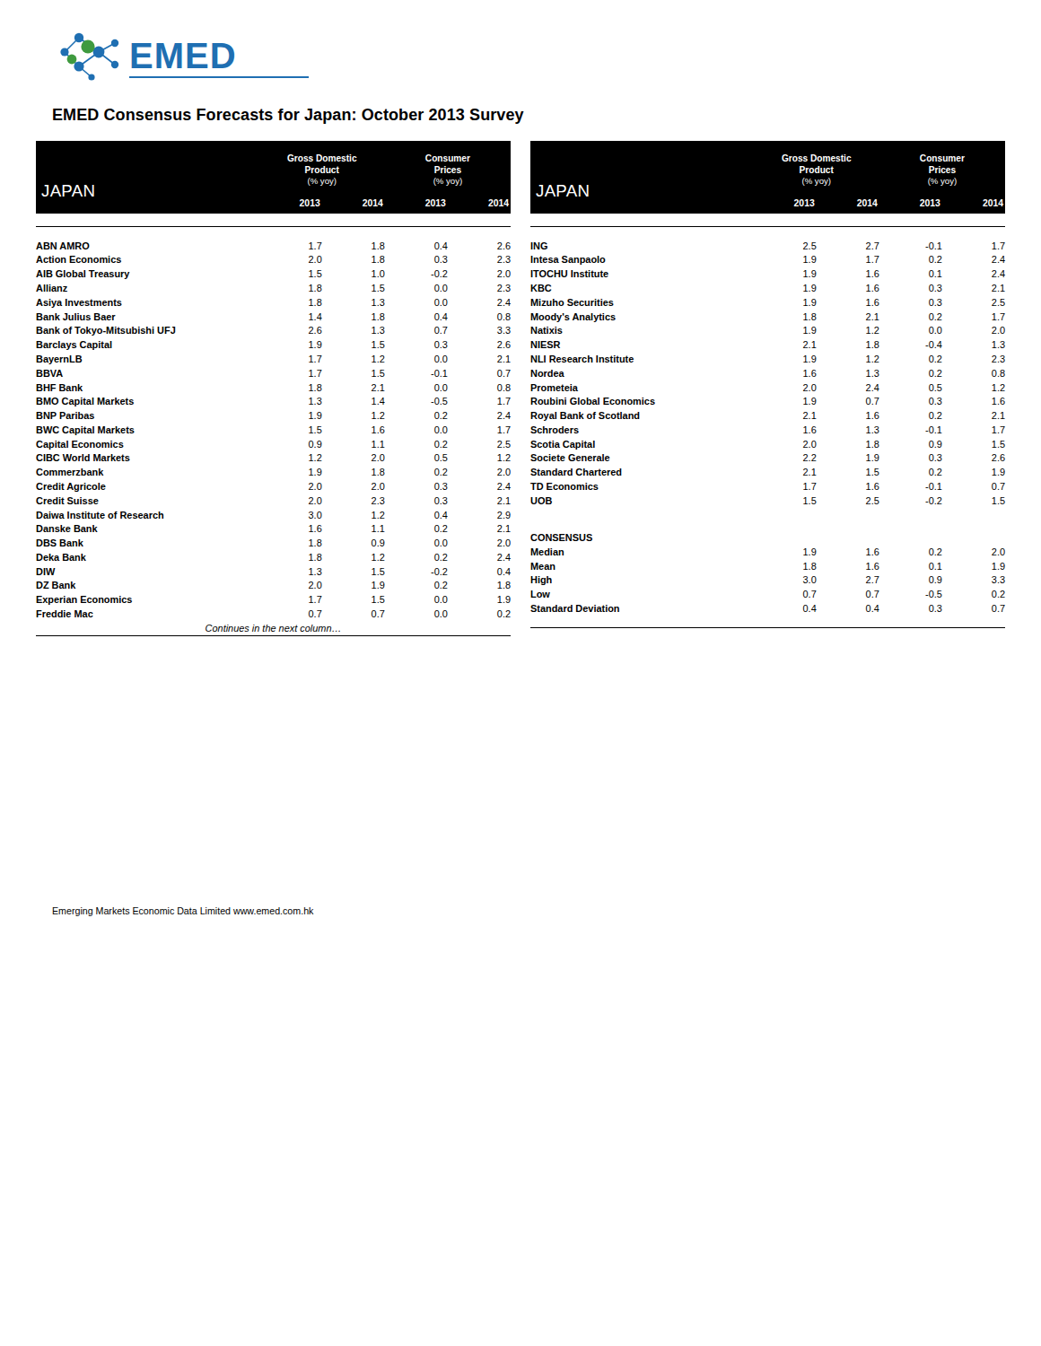EMED
EMED Consensus Forecasts for Japan: October 2013 Survey
| / JAPAN / Gross Domestic Product (% yoy) / Consumer Prices (% yoy) / / 2013 / 2014 / 2013 / 2014 / / ABN AMRO / 1.7 / 1.8 / 0.4 / 2.6 / / Action Economics / 2.0 / 1.8 / 0.3 / 2.3 / / AIB Global Treasury / 1.5 / 1.0 / -0.2 / 2.0 / / Allianz / 1.8 / 1.5 / 0.0 / 2.3 / / Asiya Investments / 1.8 / 1.3 / 0.0 / 2.4 / / Bank Julius Baer / 1.4 / 1.8 / 0.4 / 0.8 / / Bank of Tokyo-Mitsubishi UFJ / 2.6 / 1.3 / 0.7 / 3.3 / / Barclays Capital / 1.9 / 1.5 / 0.3 / 2.6 / / BayernLB / 1.7 / 1.2 / 0.0 / 2.1 / / BBVA / 1.7 / 1.5 / -0.1 / 0.7 / / BHF Bank / 1.8 / 2.1 / 0.0 / 0.8 / / BMO Capital Markets / 1.3 / 1.4 / -0.5 / 1.7 / / BNP Paribas / 1.9 / 1.2 / 0.2 / 2.4 / / BWC Capital Markets / 1.5 / 1.6 / 0.0 / 1.7 / / Capital Economics / 0.9 / 1.1 / 0.2 / 2.5 / / CIBC World Markets / 1.2 / 2.0 / 0.5 / 1.2 / / Commerzbank / 1.9 / 1.8 / 0.2 / 2.0 / / Credit Agricole / 2.0 / 2.0 / 0.3 / 2.4 / / Credit Suisse / 2.0 / 2.3 / 0.3 / 2.1 / / Daiwa Institute of Research / 3.0 / 1.2 / 0.4 / 2.9 / / Danske Bank / 1.6 / 1.1 / 0.2 / 2.1 / / DBS Bank / 1.8 / 0.9 / 0.0 / 2.0 / / Deka Bank / 1.8 / 1.2 / 0.2 / 2.4 / / DIW / 1.3 / 1.5 / -0.2 / 0.4 / / DZ Bank / 2.0 / 1.9 / 0.2 / 1.8 / / Experian Economics / 1.7 / 1.5 / 0.0 / 1.9 / / Freddie Mac / 0.7 / 0.7 / 0.0 / 0.2 / / Continues in the next column… / | | / JAPAN / Gross Domestic Product (% yoy) / Consumer Prices (% yoy) / / 2013 / 2014 / 2013 / 2014 / / ING / 2.5 / 2.7 / -0.1 / 1.7 / / Intesa Sanpaolo / 1.9 / 1.7 / 0.2 / 2.4 / / ITOCHU Institute / 1.9 / 1.6 / 0.1 / 2.4 / / KBC / 1.9 / 1.6 / 0.3 / 2.1 / / Mizuho Securities / 1.9 / 1.6 / 0.3 / 2.5 / / Moody's Analytics / 1.8 / 2.1 / 0.2 / 1.7 / / Natixis / 1.9 / 1.2 / 0.0 / 2.0 / / NIESR / 2.1 / 1.8 / -0.4 / 1.3 / / NLI Research Institute / 1.9 / 1.2 / 0.2 / 2.3 / / Nordea / 1.6 / 1.3 / 0.2 / 0.8 / / Prometeia / 2.0 / 2.4 / 0.5 / 1.2 / / Roubini Global Economics / 1.9 / 0.7 / 0.3 / 1.6 / / Royal Bank of Scotland / 2.1 / 1.6 / 0.2 / 2.1 / / Schroders / 1.6 / 1.3 / -0.1 / 1.7 / / Scotia Capital / 2.0 / 1.8 / 0.9 / 1.5 / / Societe Generale / 2.2 / 1.9 / 0.3 / 2.6 / / Standard Chartered / 2.1 / 1.5 / 0.2 / 1.9 / / TD Economics / 1.7 / 1.6 / -0.1 / 0.7 / / UOB / 1.5 / 2.5 / -0.2 / 1.5 / / CONSENSUS / / / / / / Median / 1.9 / 1.6 / 0.2 / 2.0 / / Mean / 1.8 / 1.6 / 0.1 / 1.9 / / High / 3.0 / 2.7 / 0.9 / 3.3 / / Low / 0.7 / 0.7 / -0.5 / 0.2 / / Standard Deviation / 0.4 / 0.4 / 0.3 / 0.7 / |
Emerging Markets Economic Data Limited www.emed.com.hk